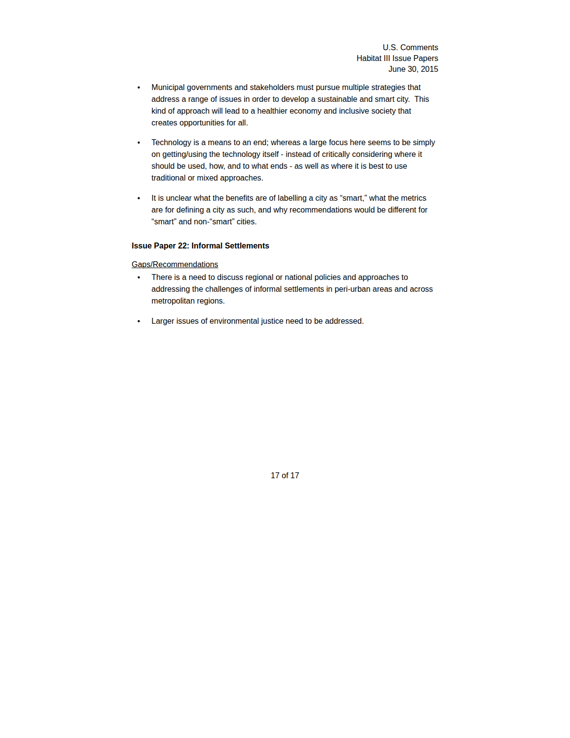U.S. Comments
Habitat III Issue Papers
June 30, 2015
Municipal governments and stakeholders must pursue multiple strategies that address a range of issues in order to develop a sustainable and smart city. This kind of approach will lead to a healthier economy and inclusive society that creates opportunities for all.
Technology is a means to an end; whereas a large focus here seems to be simply on getting/using the technology itself - instead of critically considering where it should be used, how, and to what ends - as well as where it is best to use traditional or mixed approaches.
It is unclear what the benefits are of labelling a city as “smart,” what the metrics are for defining a city as such, and why recommendations would be different for “smart” and non-“smart” cities.
Issue Paper 22: Informal Settlements
Gaps/Recommendations
There is a need to discuss regional or national policies and approaches to addressing the challenges of informal settlements in peri-urban areas and across metropolitan regions.
Larger issues of environmental justice need to be addressed.
17 of 17